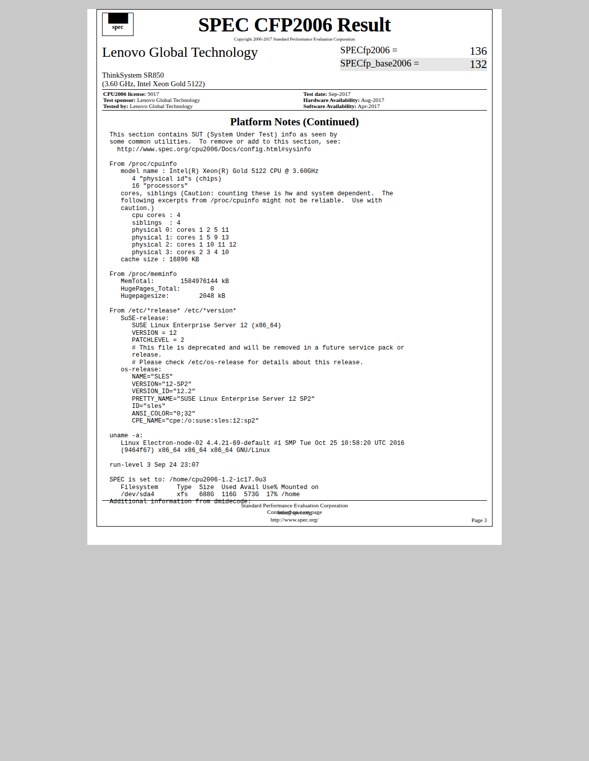████ spec
SPEC CFP2006 Result
Copyright 2006-2017 Standard Performance Evaluation Corporation
| Lenovo Global Technology | SPECfp2006 = | 136 |
| SPECfp_base2006 = | 132 |
| ThinkSystem SR850 (3.60 GHz, Intel Xeon Gold 5122) | |
| CPU2006 license: 9017 | Test date: Sep-2017 |
| Test sponsor: Lenovo Global Technology | Hardware Availability: Aug-2017 |
| Tested by: Lenovo Global Technology | Software Availability: Apr-2017 |
Platform Notes (Continued)
  This section contains SUT (System Under Test) info as seen by
  some common utilities.  To remove or add to this section, see:
    http://www.spec.org/cpu2006/Docs/config.html#sysinfo

  From /proc/cpuinfo
     model name : Intel(R) Xeon(R) Gold 5122 CPU @ 3.60GHz
        4 "physical id"s (chips)
        16 "processors"
     cores, siblings (Caution: counting these is hw and system dependent.  The
     following excerpts from /proc/cpuinfo might not be reliable.  Use with
     caution.)
        cpu cores : 4
        siblings  : 4
        physical 0: cores 1 2 5 11
        physical 1: cores 1 5 9 13
        physical 2: cores 1 10 11 12
        physical 3: cores 2 3 4 10
     cache size : 16896 KB

  From /proc/meminfo
     MemTotal:       1584976144 kB
     HugePages_Total:        0
     Hugepagesize:        2048 kB

  From /etc/*release* /etc/*version*
     SuSE-release:
        SUSE Linux Enterprise Server 12 (x86_64)
        VERSION = 12
        PATCHLEVEL = 2
        # This file is deprecated and will be removed in a future service pack or
        release.
        # Please check /etc/os-release for details about this release.
     os-release:
        NAME="SLES"
        VERSION="12-SP2"
        VERSION_ID="12.2"
        PRETTY_NAME="SUSE Linux Enterprise Server 12 SP2"
        ID="sles"
        ANSI_COLOR="0;32"
        CPE_NAME="cpe:/o:suse:sles:12:sp2"

  uname -a:
     Linux Electron-node-02 4.4.21-69-default #1 SMP Tue Oct 25 10:58:20 UTC 2016
     (9464f67) x86_64 x86_64 x86_64 GNU/Linux

  run-level 3 Sep 24 23:07

  SPEC is set to: /home/cpu2006-1.2-ic17.0u3
     Filesystem     Type  Size  Used Avail Use% Mounted on
     /dev/sda4      xfs   688G  116G  573G  17% /home
  Additional information from dmidecode:
Continued on next page
Standard Performance Evaluation Corporation
info@spec.org
http://www.spec.org/
Page 3